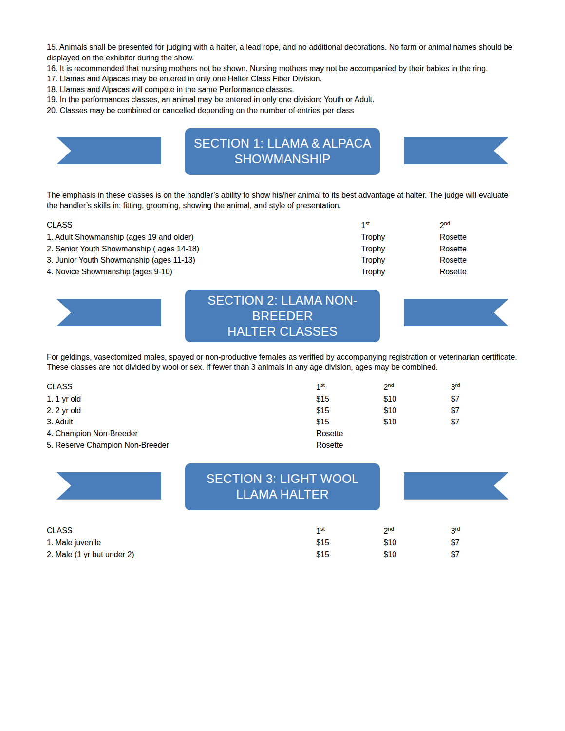15. Animals shall be presented for judging with a halter, a lead rope, and no additional decorations. No farm or animal names should be displayed on the exhibitor during the show.
16. It is recommended that nursing mothers not be shown. Nursing mothers may not be accompanied by their babies in the ring.
17. Llamas and Alpacas may be entered in only one Halter Class Fiber Division.
18. Llamas and Alpacas will compete in the same Performance classes.
19. In the performances classes, an animal may be entered in only one division: Youth or Adult.
20. Classes may be combined or cancelled depending on the number of entries per class
SECTION 1: LLAMA & ALPACA
SHOWMANSHIP
The emphasis in these classes is on the handler’s ability to show his/her animal to its best advantage at halter. The judge will evaluate the handler’s skills in: fitting, grooming, showing the animal, and style of presentation.
| CLASS | 1 st | 2 nd |
| --- | --- | --- |
| 1. Adult Showmanship (ages 19 and older) | Trophy | Rosette |
| 2. Senior Youth Showmanship ( ages 14-18) | Trophy | Rosette |
| 3. Junior Youth Showmanship (ages 11-13) | Trophy | Rosette |
| 4. Novice Showmanship (ages 9-10) | Trophy | Rosette |
SECTION 2: LLAMA NON-BREEDER
HALTER CLASSES
For geldings, vasectomized males, spayed or non-productive females as verified by accompanying registration or veterinarian certificate. These classes are not divided by wool or sex. If fewer than 3 animals in any age division, ages may be combined.
| CLASS | 1 st | 2 nd | 3 rd |
| --- | --- | --- | --- |
| 1. 1 yr old | $15 | $10 | $7 |
| 2. 2 yr old | $15 | $10 | $7 |
| 3. Adult | $15 | $10 | $7 |
| 4. Champion Non-Breeder | Rosette |
| 5. Reserve Champion Non-Breeder | Rosette |
SECTION 3: LIGHT WOOL
LLAMA HALTER
| CLASS | 1 st | 2 nd | 3 rd |
| --- | --- | --- | --- |
| 1. Male juvenile | $15 | $10 | $7 |
| 2. Male (1 yr but under 2) | $15 | $10 | $7 |